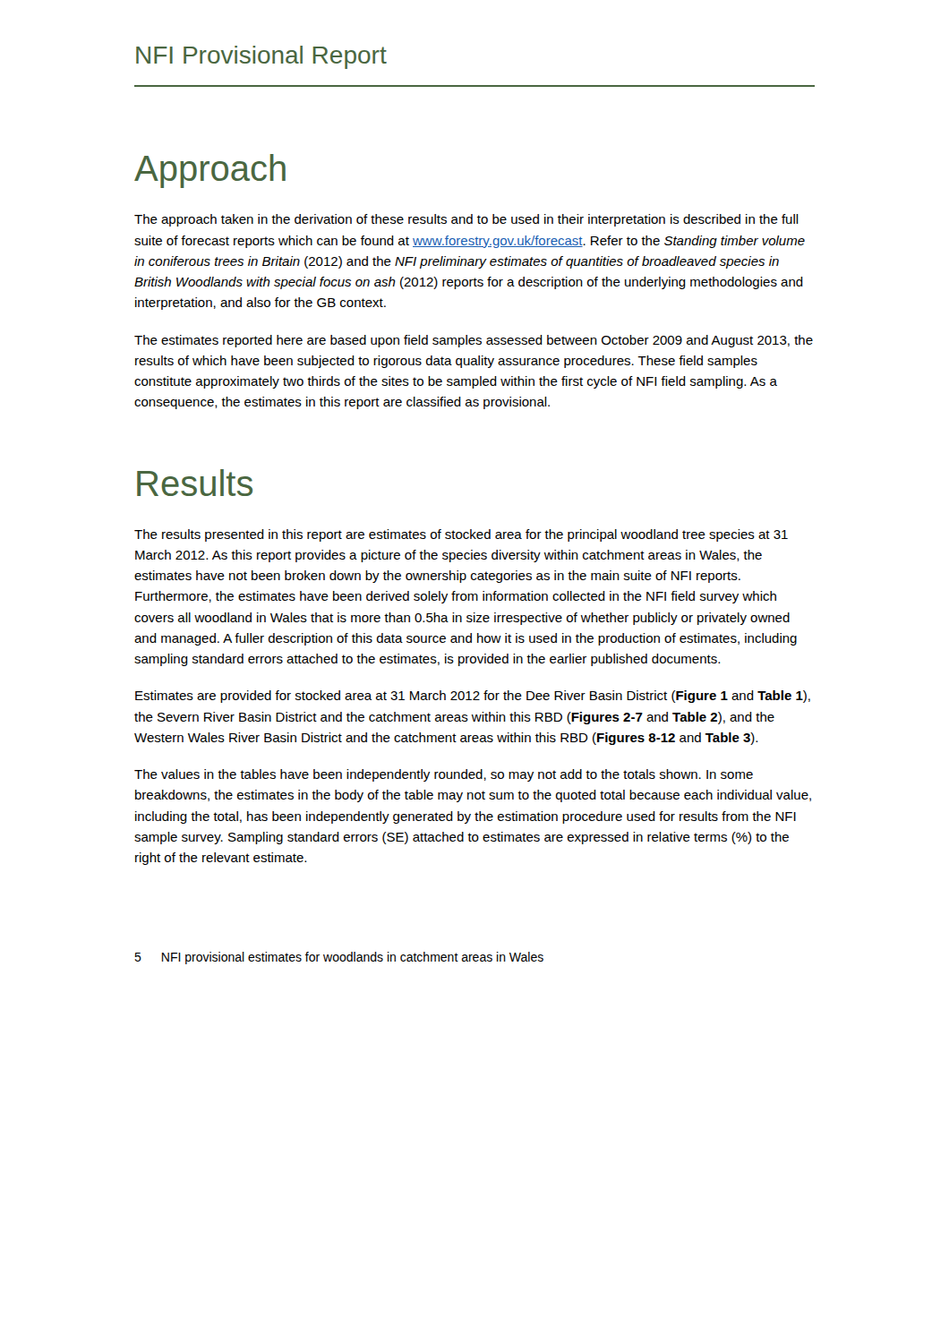NFI Provisional Report
Approach
The approach taken in the derivation of these results and to be used in their interpretation is described in the full suite of forecast reports which can be found at www.forestry.gov.uk/forecast. Refer to the Standing timber volume in coniferous trees in Britain (2012) and the NFI preliminary estimates of quantities of broadleaved species in British Woodlands with special focus on ash (2012) reports for a description of the underlying methodologies and interpretation, and also for the GB context.
The estimates reported here are based upon field samples assessed between October 2009 and August 2013, the results of which have been subjected to rigorous data quality assurance procedures. These field samples constitute approximately two thirds of the sites to be sampled within the first cycle of NFI field sampling. As a consequence, the estimates in this report are classified as provisional.
Results
The results presented in this report are estimates of stocked area for the principal woodland tree species at 31 March 2012. As this report provides a picture of the species diversity within catchment areas in Wales, the estimates have not been broken down by the ownership categories as in the main suite of NFI reports. Furthermore, the estimates have been derived solely from information collected in the NFI field survey which covers all woodland in Wales that is more than 0.5ha in size irrespective of whether publicly or privately owned and managed. A fuller description of this data source and how it is used in the production of estimates, including sampling standard errors attached to the estimates, is provided in the earlier published documents.
Estimates are provided for stocked area at 31 March 2012 for the Dee River Basin District (Figure 1 and Table 1), the Severn River Basin District and the catchment areas within this RBD (Figures 2-7 and Table 2), and the Western Wales River Basin District and the catchment areas within this RBD (Figures 8-12 and Table 3).
The values in the tables have been independently rounded, so may not add to the totals shown. In some breakdowns, the estimates in the body of the table may not sum to the quoted total because each individual value, including the total, has been independently generated by the estimation procedure used for results from the NFI sample survey. Sampling standard errors (SE) attached to estimates are expressed in relative terms (%) to the right of the relevant estimate.
5 NFI provisional estimates for woodlands in catchment areas in Wales